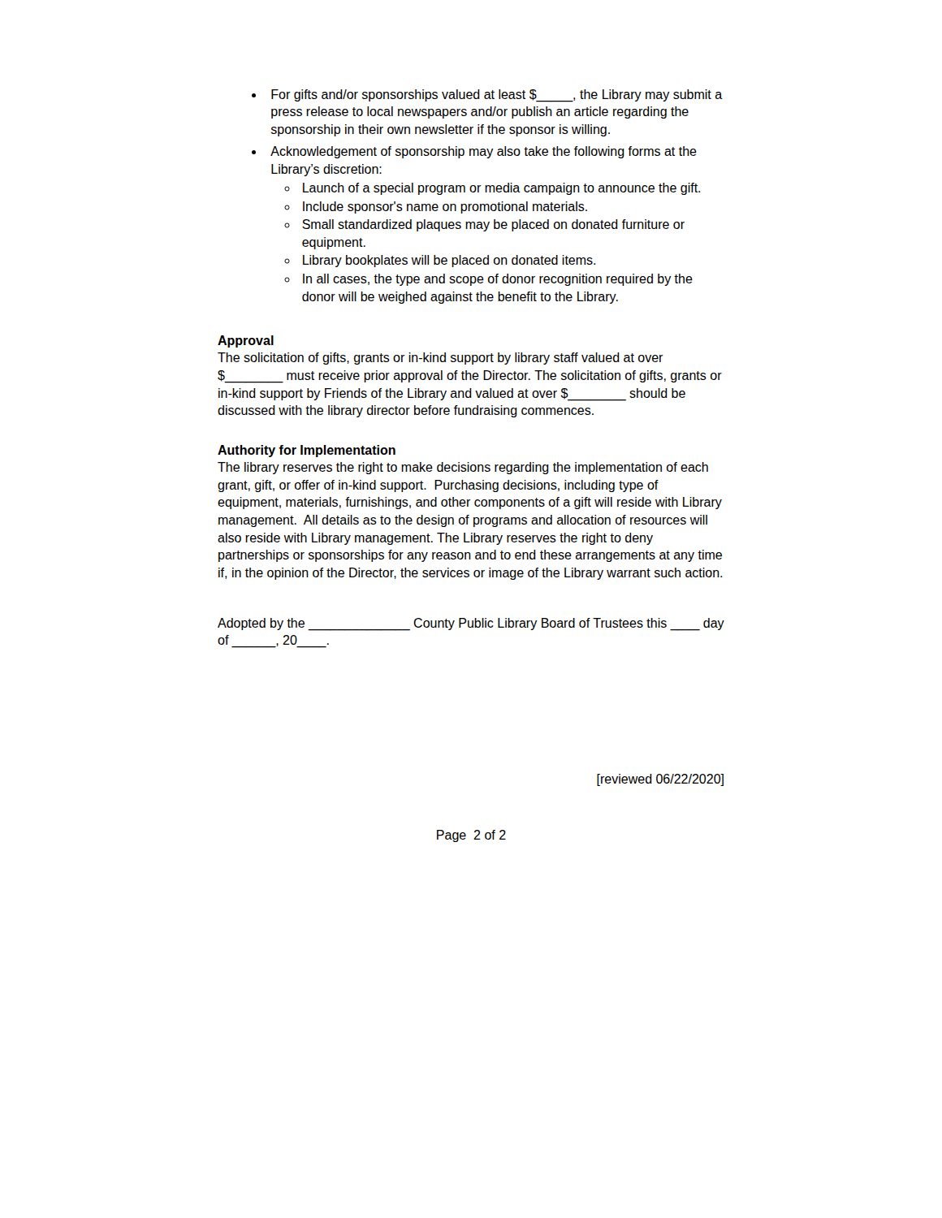For gifts and/or sponsorships valued at least $_____, the Library may submit a press release to local newspapers and/or publish an article regarding the sponsorship in their own newsletter if the sponsor is willing.
Acknowledgement of sponsorship may also take the following forms at the Library’s discretion:
Launch of a special program or media campaign to announce the gift.
Include sponsor's name on promotional materials.
Small standardized plaques may be placed on donated furniture or equipment.
Library bookplates will be placed on donated items.
In all cases, the type and scope of donor recognition required by the donor will be weighed against the benefit to the Library.
Approval
The solicitation of gifts, grants or in-kind support by library staff valued at over $________ must receive prior approval of the Director. The solicitation of gifts, grants or in-kind support by Friends of the Library and valued at over $________ should be discussed with the library director before fundraising commences.
Authority for Implementation
The library reserves the right to make decisions regarding the implementation of each grant, gift, or offer of in-kind support. Purchasing decisions, including type of equipment, materials, furnishings, and other components of a gift will reside with Library management. All details as to the design of programs and allocation of resources will also reside with Library management. The Library reserves the right to deny partnerships or sponsorships for any reason and to end these arrangements at any time if, in the opinion of the Director, the services or image of the Library warrant such action.
Adopted by the ______________ County Public Library Board of Trustees this ____ day of ______, 20____.
[reviewed 06/22/2020]
Page 2 of 2